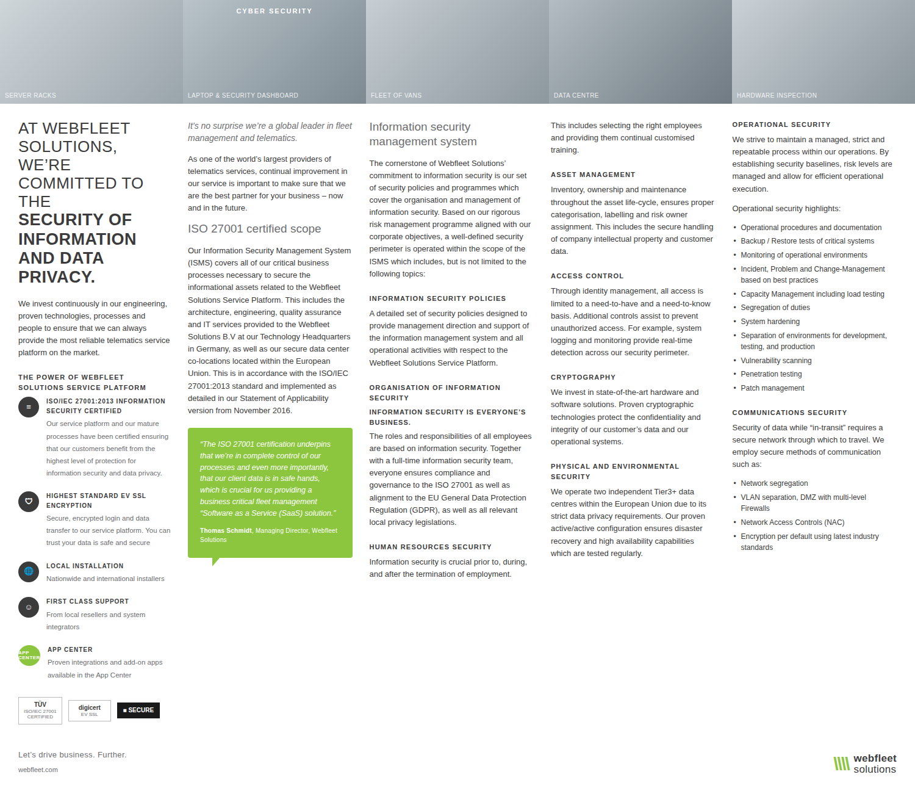Server racks
CYBER SECURITY
Laptop & security dashboard
Fleet of vans
Data centre
Hardware inspection
At Webfleet Solutions,
we’re committed to the security of information
and data privacy.
We invest continuously in our engineering, proven technologies, processes and people to ensure that we can always provide the most reliable telematics service platform on the market.
The power of Webfleet Solutions service platform
≡ ISO/IEC 27001:2013 Information Security Certified Our service platform and our mature processes have been certified ensuring that our customers benefit from the highest level of protection for information security and data privacy.
🛡 Highest standard EV SSL encryption Secure, encrypted login and data transfer to our service platform. You can trust your data is safe and secure
🌐 Local installation Nationwide and international installers
☺ First class support From local resellers and system integrators
APP
CENTER App Center Proven integrations and add-on apps available in the App Center
TÜV ISO/IEC 27001
CERTIFIED
digicert EV SSL
■ SECURE
It’s no surprise we’re a global leader in fleet management and telematics.
As one of the world’s largest providers of telematics services, continual improvement in our service is important to make sure that we are the best partner for your business – now and in the future.
ISO 27001 certified scope
Our Information Security Management System (ISMS) covers all of our critical business processes necessary to secure the informational assets related to the Webfleet Solutions Service Platform. This includes the architecture, engineering, quality assurance and IT services provided to the Webfleet Solutions B.V at our Technology Headquarters in Germany, as well as our secure data center co-locations located within the European Union. This is in accordance with the ISO/IEC 27001:2013 standard and implemented as detailed in our Statement of Applicability version from November 2016.
“The ISO 27001 certification underpins that we’re in complete control of our processes and even more importantly, that our client data is in safe hands, which is crucial for us providing a business critical fleet management “Software as a Service (SaaS) solution.” Thomas Schmidt, Managing Director, Webfleet Solutions
Information security
management system
The cornerstone of Webfleet Solutions’ commitment to information security is our set of security policies and programmes which cover the organisation and management of information security. Based on our rigorous risk management programme aligned with our corporate objectives, a well-defined security perimeter is operated within the scope of the ISMS which includes, but is not limited to the following topics:
Information security policies
A detailed set of security policies designed to provide management direction and support of the information management system and all operational activities with respect to the Webfleet Solutions Service Platform.
Organisation of information security
Information security is everyone’s business.
The roles and responsibilities of all employees are based on information security. Together with a full-time information security team, everyone ensures compliance and governance to the ISO 27001 as well as alignment to the EU General Data Protection Regulation (GDPR), as well as all relevant local privacy legislations.
Human resources security
Information security is crucial prior to, during, and after the termination of employment.
This includes selecting the right employees and providing them continual customised training.
Asset management
Inventory, ownership and maintenance throughout the asset life-cycle, ensures proper categorisation, labelling and risk owner assignment. This includes the secure handling of company intellectual property and customer data.
Access control
Through identity management, all access is limited to a need-to-have and a need-to-know basis. Additional controls assist to prevent unauthorized access. For example, system logging and monitoring provide real-time detection across our security perimeter.
Cryptography
We invest in state-of-the-art hardware and software solutions. Proven cryptographic technologies protect the confidentiality and integrity of our customer’s data and our operational systems.
Physical and environmental security
We operate two independent Tier3+ data centres within the European Union due to its strict data privacy requirements. Our proven active/active configuration ensures disaster recovery and high availability capabilities which are tested regularly.
Operational security
We strive to maintain a managed, strict and repeatable process within our operations. By establishing security baselines, risk levels are managed and allow for efficient operational execution.
Operational security highlights:
Operational procedures and documentation
Backup / Restore tests of critical systems
Monitoring of operational environments
Incident, Problem and Change-Management based on best practices
Capacity Management including load testing
Segregation of duties
System hardening
Separation of environments for development, testing, and production
Vulnerability scanning
Penetration testing
Patch management
Communications security
Security of data while “in-transit” requires a secure network through which to travel. We employ secure methods of communication such as:
Network segregation
VLAN separation, DMZ with multi-level Firewalls
Network Access Controls (NAC)
Encryption per default using latest industry standards
Let’s drive business. Further.
webfleet.com
\\\\ webfleetsolutions